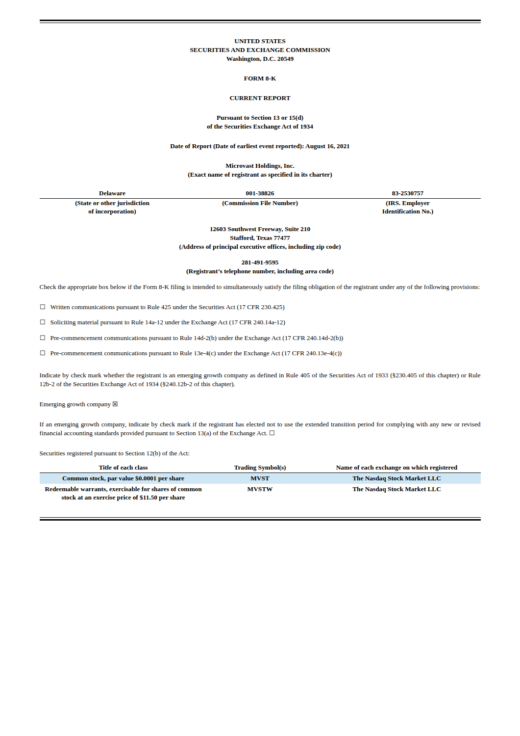UNITED STATES
SECURITIES AND EXCHANGE COMMISSION
Washington, D.C. 20549
FORM 8-K
CURRENT REPORT
Pursuant to Section 13 or 15(d)
of the Securities Exchange Act of 1934
Date of Report (Date of earliest event reported): August 16, 2021
Microvast Holdings, Inc.
(Exact name of registrant as specified in its charter)
| Delaware | 001-38826 | 83-2530757 |
| (State or other jurisdiction of incorporation) | (Commission File Number) | (IRS. Employer Identification No.) |
12603 Southwest Freeway, Suite 210
Stafford, Texas 77477
(Address of principal executive offices, including zip code)
281-491-9595
(Registrant’s telephone number, including area code)
Check the appropriate box below if the Form 8-K filing is intended to simultaneously satisfy the filing obligation of the registrant under any of the following provisions:
☐ Written communications pursuant to Rule 425 under the Securities Act (17 CFR 230.425)
☐ Soliciting material pursuant to Rule 14a-12 under the Exchange Act (17 CFR 240.14a-12)
☐ Pre-commencement communications pursuant to Rule 14d-2(b) under the Exchange Act (17 CFR 240.14d-2(b))
☐ Pre-commencement communications pursuant to Rule 13e-4(c) under the Exchange Act (17 CFR 240.13e-4(c))
Indicate by check mark whether the registrant is an emerging growth company as defined in Rule 405 of the Securities Act of 1933 (§230.405 of this chapter) or Rule 12b-2 of the Securities Exchange Act of 1934 (§240.12b-2 of this chapter).
Emerging growth company ☒
If an emerging growth company, indicate by check mark if the registrant has elected not to use the extended transition period for complying with any new or revised financial accounting standards provided pursuant to Section 13(a) of the Exchange Act. ☐
Securities registered pursuant to Section 12(b) of the Act:
| Title of each class | Trading Symbol(s) | Name of each exchange on which registered |
| --- | --- | --- |
| Common stock, par value $0.0001 per share | MVST | The Nasdaq Stock Market LLC |
| Redeemable warrants, exercisable for shares of common stock at an exercise price of $11.50 per share | MVSTW | The Nasdaq Stock Market LLC |